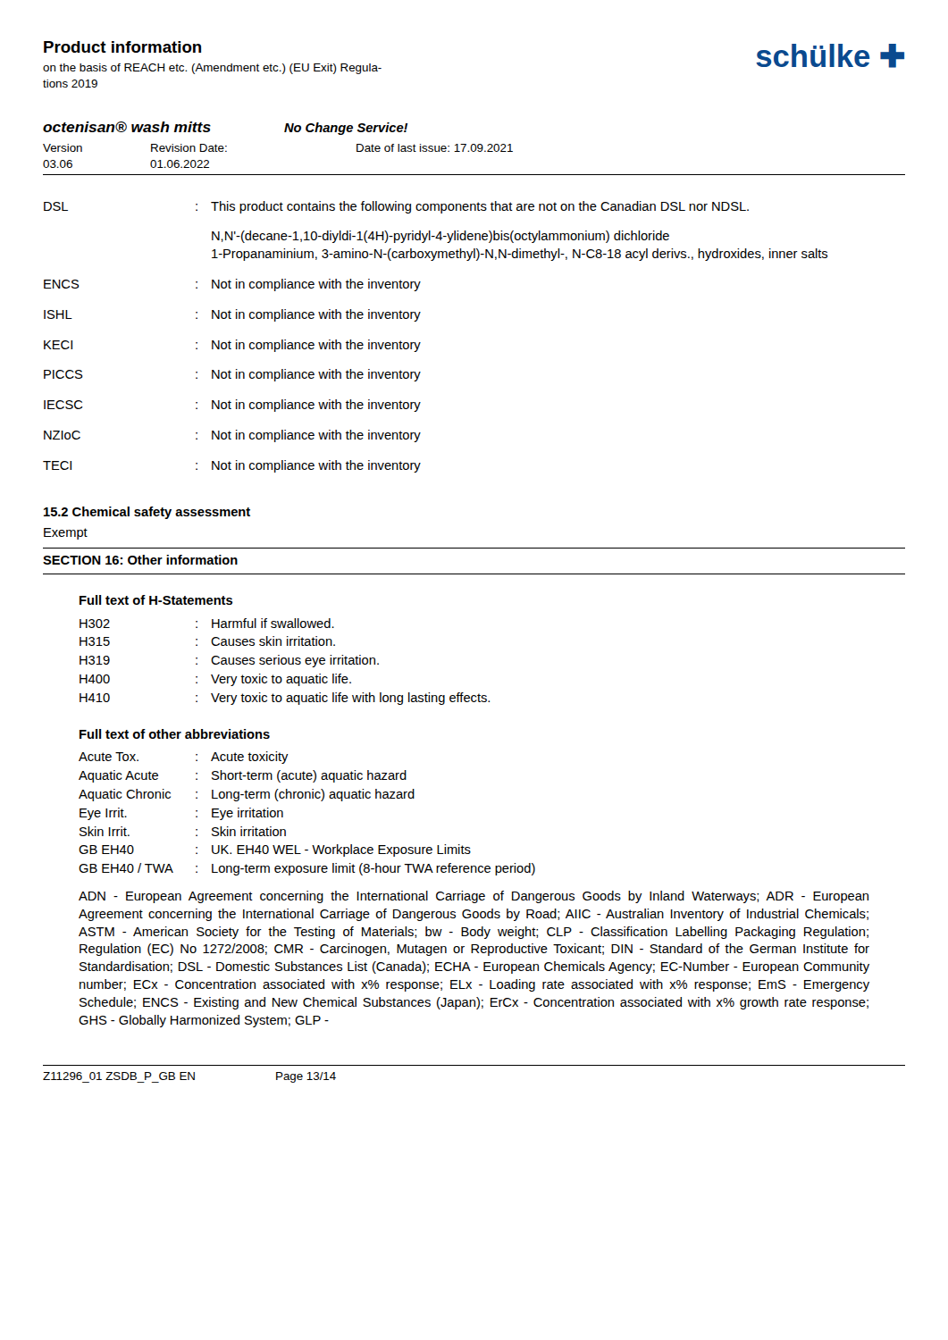Product information
on the basis of REACH etc. (Amendment etc.) (EU Exit) Regula-
tions 2019
schülke ✚
octenisan® wash mitts No Change Service!
Version
03.06
Revision Date:
01.06.2022
Date of last issue: 17.09.2021
| DSL | : | This product contains the following components that are not on the Canadian DSL nor NDSL. N,N'-(decane-1,10-diyldi-1(4H)-pyridyl-4-ylidene)bis(octylammonium) dichloride 1-Propanaminium, 3-amino-N-(carboxymethyl)-N,N-dimethyl-, N-C8-18 acyl derivs., hydroxides, inner salts |
| ENCS | : | Not in compliance with the inventory |
| ISHL | : | Not in compliance with the inventory |
| KECI | : | Not in compliance with the inventory |
| PICCS | : | Not in compliance with the inventory |
| IECSC | : | Not in compliance with the inventory |
| NZIoC | : | Not in compliance with the inventory |
| TECI | : | Not in compliance with the inventory |
15.2 Chemical safety assessment
Exempt
SECTION 16: Other information
Full text of H-Statements
| H302 | : | Harmful if swallowed. |
| H315 | : | Causes skin irritation. |
| H319 | : | Causes serious eye irritation. |
| H400 | : | Very toxic to aquatic life. |
| H410 | : | Very toxic to aquatic life with long lasting effects. |
Full text of other abbreviations
| Acute Tox. | : | Acute toxicity |
| Aquatic Acute | : | Short-term (acute) aquatic hazard |
| Aquatic Chronic | : | Long-term (chronic) aquatic hazard |
| Eye Irrit. | : | Eye irritation |
| Skin Irrit. | : | Skin irritation |
| GB EH40 | : | UK. EH40 WEL - Workplace Exposure Limits |
| GB EH40 / TWA | : | Long-term exposure limit (8-hour TWA reference period) |
ADN - European Agreement concerning the International Carriage of Dangerous Goods by Inland Waterways; ADR - European Agreement concerning the International Carriage of Dangerous Goods by Road; AIIC - Australian Inventory of Industrial Chemicals; ASTM - American Society for the Testing of Materials; bw - Body weight; CLP - Classification Labelling Packaging Regulation; Regulation (EC) No 1272/2008; CMR - Carcinogen, Mutagen or Reproductive Toxicant; DIN - Standard of the German Institute for Standardisation; DSL - Domestic Substances List (Canada); ECHA - European Chemicals Agency; EC-Number - European Community number; ECx - Concentration associated with x% response; ELx - Loading rate associated with x% response; EmS - Emergency Schedule; ENCS - Existing and New Chemical Substances (Japan); ErCx - Concentration associated with x% growth rate response; GHS - Globally Harmonized System; GLP -
Z11296_01 ZSDB_P_GB EN
Page 13/14